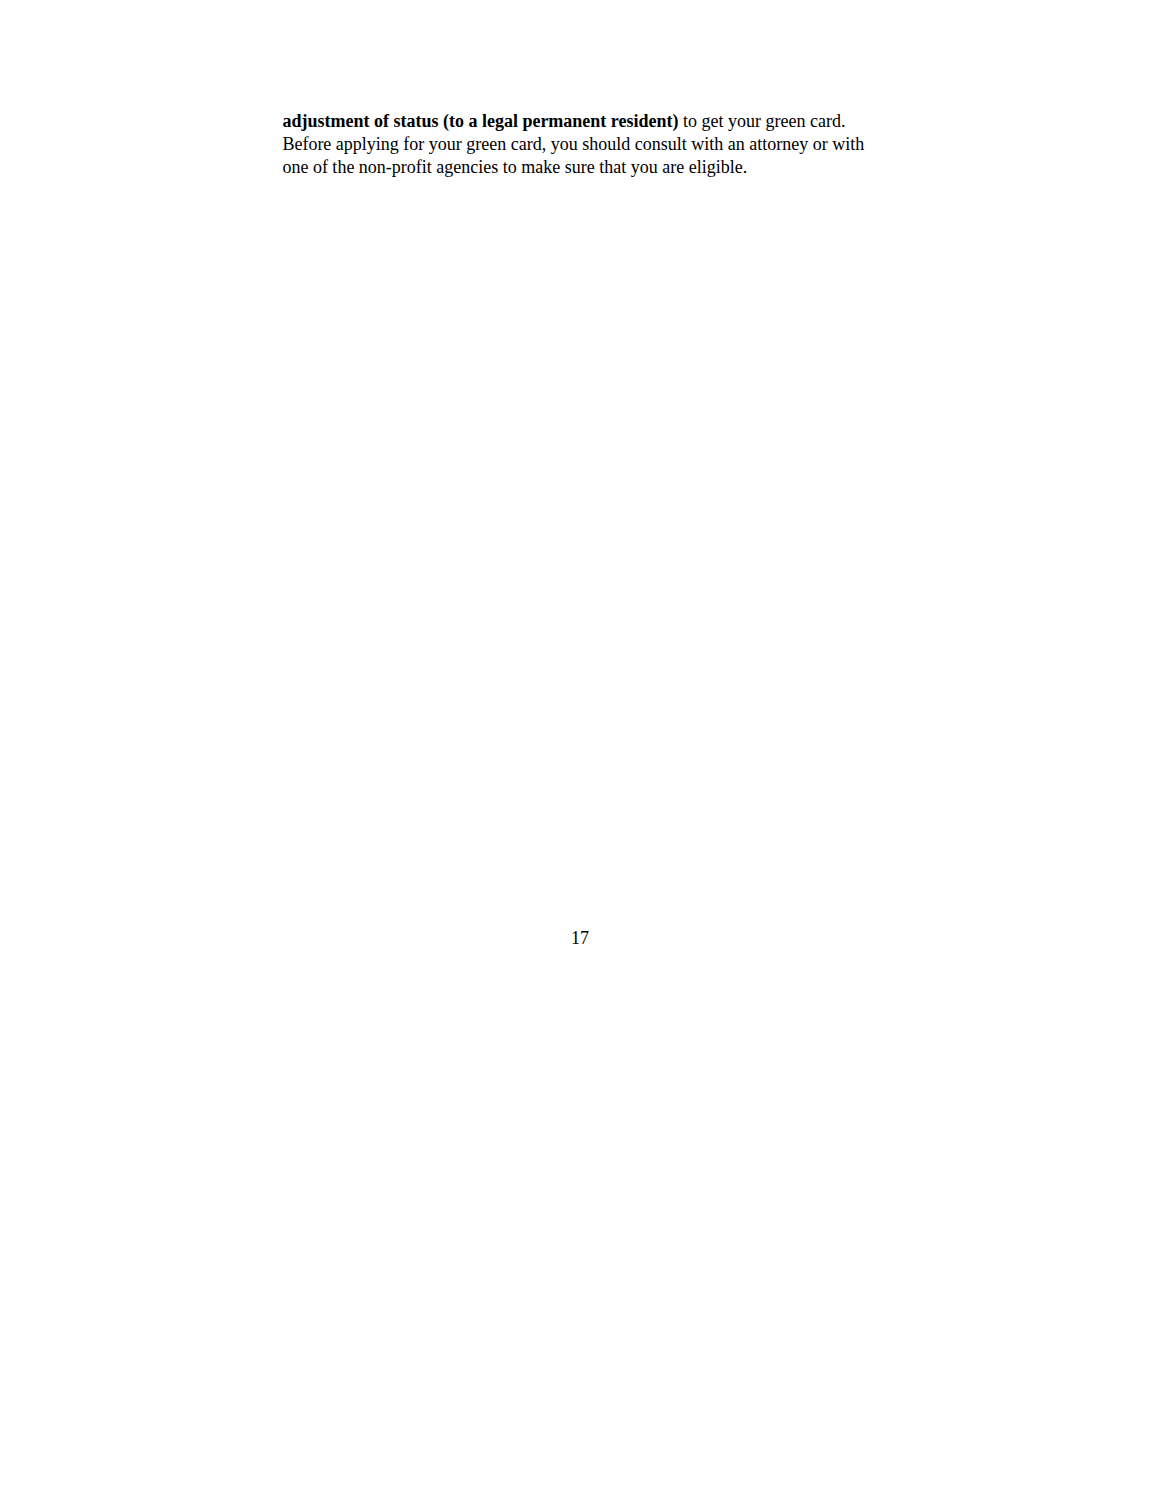adjustment of status (to a legal permanent resident) to get your green card. Before applying for your green card, you should consult with an attorney or with one of the non-profit agencies to make sure that you are eligible.
17